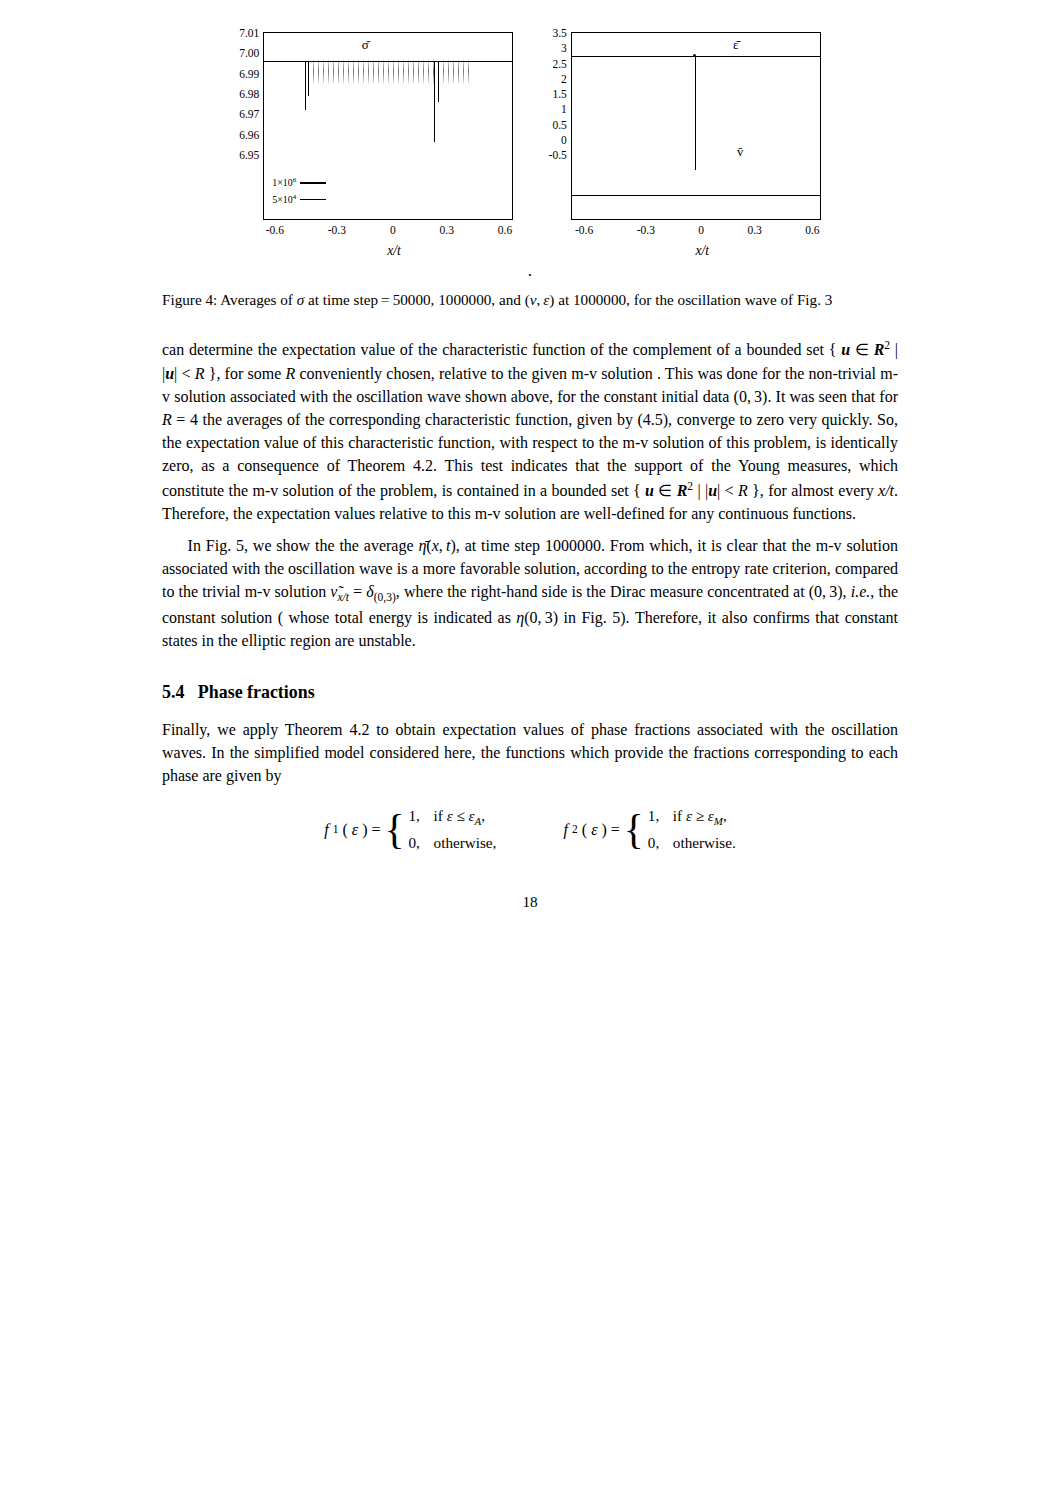7.01 7.00 6.99 6.98 6.97 6.96 6.95
σ̄
1×106
5×104
-0.6-0.300.30.6
x/t
3.5 3 2.5 2 1.5 1 0.5 0 -0.5
ε̄̄
v̄
-0.6-0.300.30.6
x/t
.
Figure 4: Averages of σ at time step = 50000, 1000000, and (v, ε) at 1000000, for the oscillation wave of Fig. 3
can determine the expectation value of the characteristic function of the complement of a bounded set { u ∈ R2 | |u| < R }, for some R conveniently chosen, relative to the given m-v solution . This was done for the non-trivial m-v solution associated with the oscillation wave shown above, for the constant initial data (0, 3). It was seen that for R = 4 the averages of the corresponding characteristic function, given by (4.5), converge to zero very quickly. So, the expectation value of this characteristic function, with respect to the m-v solution of this problem, is identically zero, as a consequence of Theorem 4.2. This test indicates that the support of the Young measures, which constitute the m-v solution of the problem, is contained in a bounded set { u ∈ R2 | |u| < R }, for almost every x/t. Therefore, the expectation values relative to this m-v solution are well-defined for any continuous functions.
In Fig. 5, we show the the average η̄(x, t), at time step 1000000. From which, it is clear that the m-v solution associated with the oscillation wave is a more favorable solution, according to the entropy rate criterion, compared to the trivial m-v solution ν̃x/t = δ(0,3), where the right-hand side is the Dirac measure concentrated at (0, 3), i.e., the constant solution ( whose total energy is indicated as η(0, 3) in Fig. 5). Therefore, it also confirms that constant states in the elliptic region are unstable.
5.4 Phase fractions
Finally, we apply Theorem 4.2 to obtain expectation values of phase fractions associated with the oscillation waves. In the simplified model considered here, the functions which provide the fractions corresponding to each phase are given by
f1(ε) = { 1, if ε ≤ εA, 0, otherwise, f2(ε) = { 1, if ε ≥ εM, 0, otherwise.
18